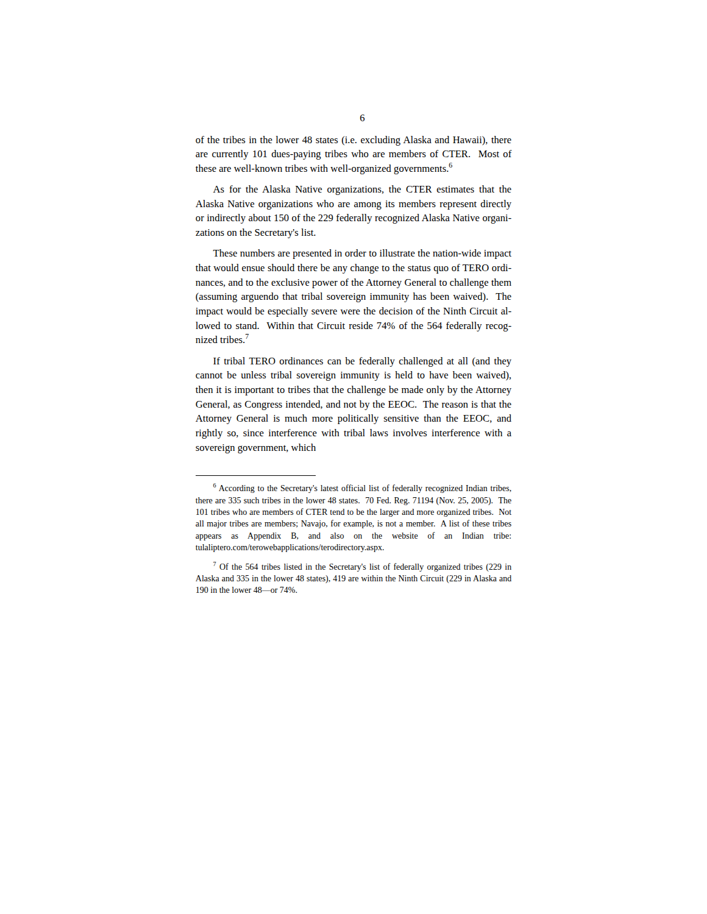6
of the tribes in the lower 48 states (i.e. excluding Alaska and Hawaii), there are currently 101 dues-paying tribes who are members of CTER. Most of these are well-known tribes with well-organized governments.6
As for the Alaska Native organizations, the CTER estimates that the Alaska Native organizations who are among its members represent directly or indirectly about 150 of the 229 federally recognized Alaska Native organizations on the Secretary's list.
These numbers are presented in order to illustrate the nation-wide impact that would ensue should there be any change to the status quo of TERO ordinances, and to the exclusive power of the Attorney General to challenge them (assuming arguendo that tribal sovereign immunity has been waived). The impact would be especially severe were the decision of the Ninth Circuit allowed to stand. Within that Circuit reside 74% of the 564 federally recognized tribes.7
If tribal TERO ordinances can be federally challenged at all (and they cannot be unless tribal sovereign immunity is held to have been waived), then it is important to tribes that the challenge be made only by the Attorney General, as Congress intended, and not by the EEOC. The reason is that the Attorney General is much more politically sensitive than the EEOC, and rightly so, since interference with tribal laws involves interference with a sovereign government, which
6 According to the Secretary's latest official list of federally recognized Indian tribes, there are 335 such tribes in the lower 48 states. 70 Fed. Reg. 71194 (Nov. 25, 2005). The 101 tribes who are members of CTER tend to be the larger and more organized tribes. Not all major tribes are members; Navajo, for example, is not a member. A list of these tribes appears as Appendix B, and also on the website of an Indian tribe: tulaliptero.com/terowebapplications/terodirectory.aspx.
7 Of the 564 tribes listed in the Secretary's list of federally organized tribes (229 in Alaska and 335 in the lower 48 states), 419 are within the Ninth Circuit (229 in Alaska and 190 in the lower 48—or 74%.